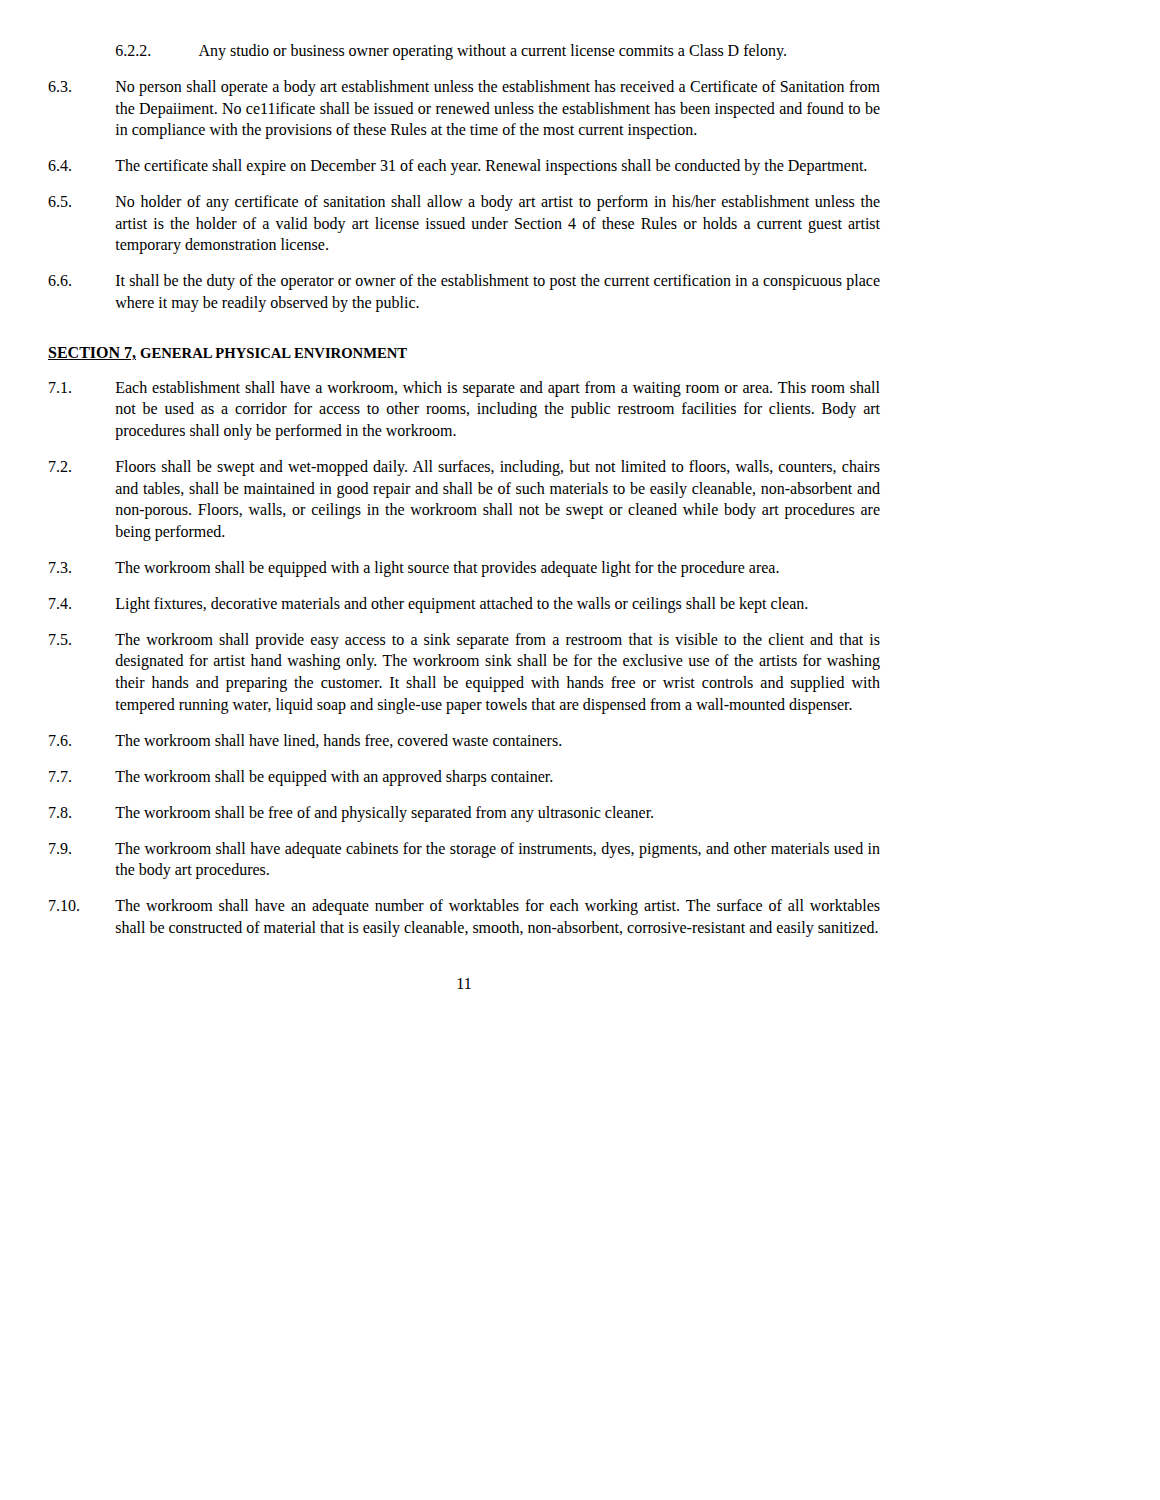6.2.2. Any studio or business owner operating without a current license commits a Class D felony.
6.3. No person shall operate a body art establishment unless the establishment has received a Certificate of Sanitation from the Depaiiment. No ce11ificate shall be issued or renewed unless the establishment has been inspected and found to be in compliance with the provisions of these Rules at the time of the most current inspection.
6.4. The certificate shall expire on December 31 of each year. Renewal inspections shall be conducted by the Department.
6.5. No holder of any certificate of sanitation shall allow a body art artist to perform in his/her establishment unless the artist is the holder of a valid body art license issued under Section 4 of these Rules or holds a current guest artist temporary demonstration license.
6.6. It shall be the duty of the operator or owner of the establishment to post the current certification in a conspicuous place where it may be readily observed by the public.
Section 7, General Physical Environment
7.1. Each establishment shall have a workroom, which is separate and apart from a waiting room or area. This room shall not be used as a corridor for access to other rooms, including the public restroom facilities for clients. Body art procedures shall only be performed in the workroom.
7.2. Floors shall be swept and wet-mopped daily. All surfaces, including, but not limited to floors, walls, counters, chairs and tables, shall be maintained in good repair and shall be of such materials to be easily cleanable, non-absorbent and non-porous. Floors, walls, or ceilings in the workroom shall not be swept or cleaned while body art procedures are being performed.
7.3. The workroom shall be equipped with a light source that provides adequate light for the procedure area.
7.4. Light fixtures, decorative materials and other equipment attached to the walls or ceilings shall be kept clean.
7.5. The workroom shall provide easy access to a sink separate from a restroom that is visible to the client and that is designated for artist hand washing only. The workroom sink shall be for the exclusive use of the artists for washing their hands and preparing the customer. It shall be equipped with hands free or wrist controls and supplied with tempered running water, liquid soap and single-use paper towels that are dispensed from a wall-mounted dispenser.
7.6. The workroom shall have lined, hands free, covered waste containers.
7.7. The workroom shall be equipped with an approved sharps container.
7.8. The workroom shall be free of and physically separated from any ultrasonic cleaner.
7.9. The workroom shall have adequate cabinets for the storage of instruments, dyes, pigments, and other materials used in the body art procedures.
7.10. The workroom shall have an adequate number of worktables for each working artist. The surface of all worktables shall be constructed of material that is easily cleanable, smooth, non-absorbent, corrosive-resistant and easily sanitized.
11